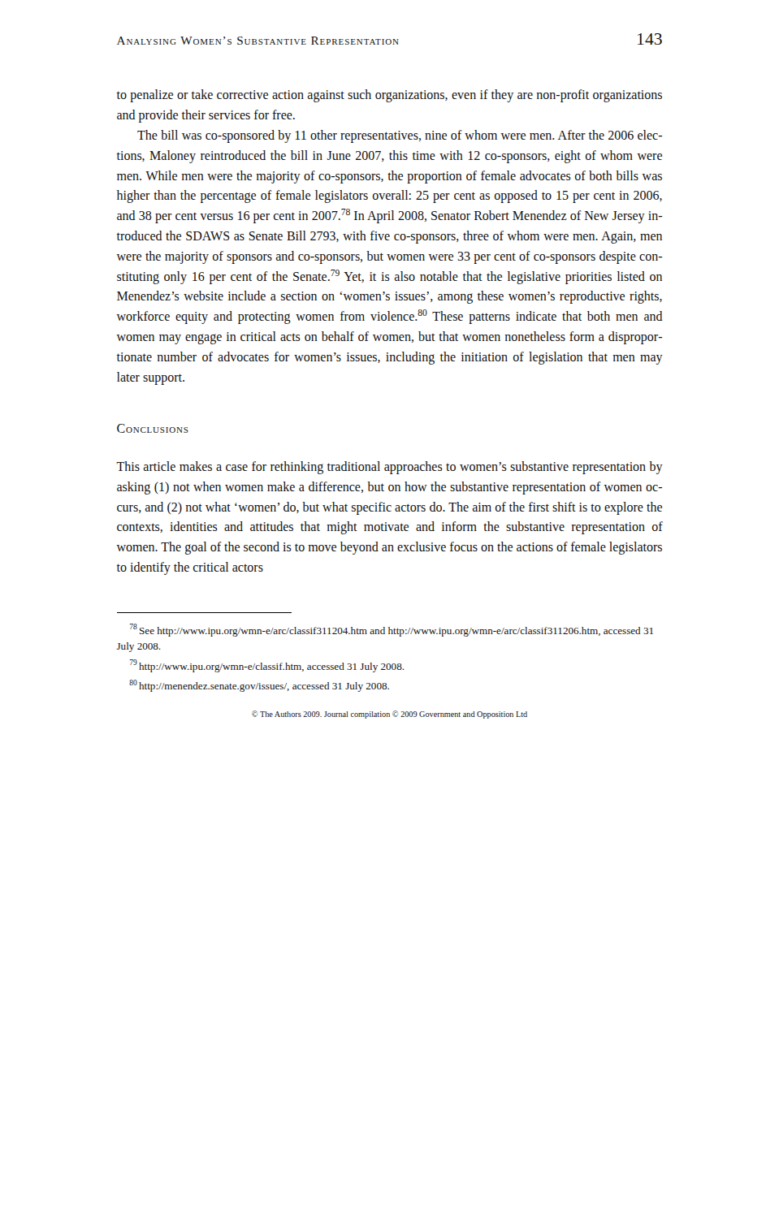Analysing Women’s Substantive Representation
143
to penalize or take corrective action against such organizations, even if they are non-profit organizations and provide their services for free.
The bill was co-sponsored by 11 other representatives, nine of whom were men. After the 2006 elections, Maloney reintroduced the bill in June 2007, this time with 12 co-sponsors, eight of whom were men. While men were the majority of co-sponsors, the proportion of female advocates of both bills was higher than the percentage of female legislators overall: 25 per cent as opposed to 15 per cent in 2006, and 38 per cent versus 16 per cent in 2007.78 In April 2008, Senator Robert Menendez of New Jersey introduced the SDAWS as Senate Bill 2793, with five co-sponsors, three of whom were men. Again, men were the majority of sponsors and co-sponsors, but women were 33 per cent of co-sponsors despite constituting only 16 per cent of the Senate.79 Yet, it is also notable that the legislative priorities listed on Menendez’s website include a section on ‘women’s issues’, among these women’s reproductive rights, workforce equity and protecting women from violence.80 These patterns indicate that both men and women may engage in critical acts on behalf of women, but that women nonetheless form a disproportionate number of advocates for women’s issues, including the initiation of legislation that men may later support.
Conclusions
This article makes a case for rethinking traditional approaches to women’s substantive representation by asking (1) not when women make a difference, but on how the substantive representation of women occurs, and (2) not what ‘women’ do, but what specific actors do. The aim of the first shift is to explore the contexts, identities and attitudes that might motivate and inform the substantive representation of women. The goal of the second is to move beyond an exclusive focus on the actions of female legislators to identify the critical actors
78See http://www.ipu.org/wmn-e/arc/classif311204.htm and http://www.ipu.org/wmn-e/arc/classif311206.htm, accessed 31 July 2008.
79http://www.ipu.org/wmn-e/classif.htm, accessed 31 July 2008.
80http://menendez.senate.gov/issues/, accessed 31 July 2008.
© The Authors 2009. Journal compilation © 2009 Government and Opposition Ltd